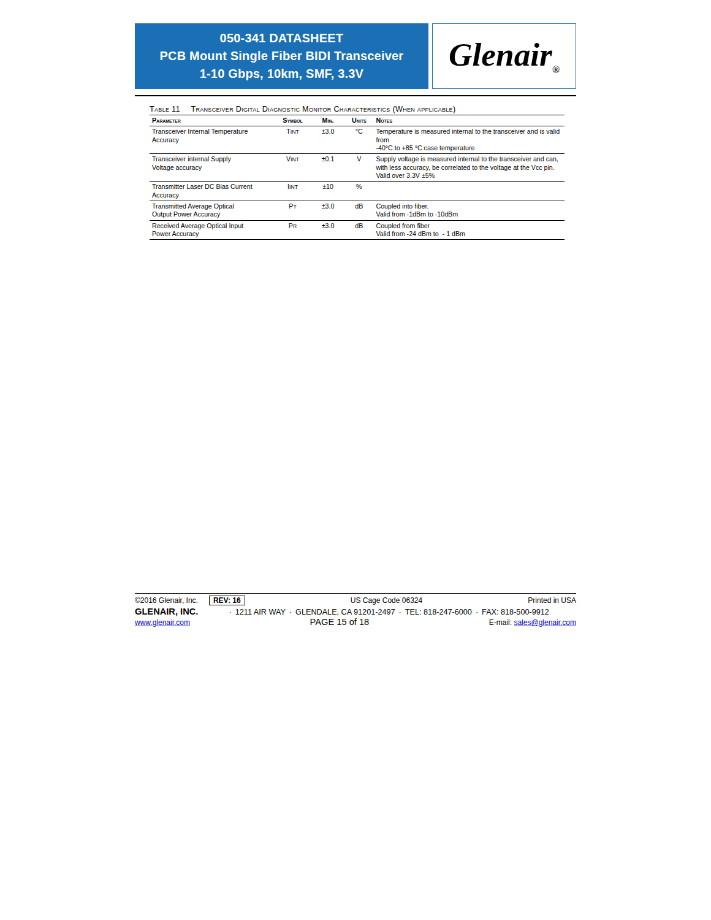050-341 DATASHEET
PCB Mount Single Fiber BIDI Transceiver
1-10 Gbps, 10km, SMF, 3.3V
Glenair®
Table 11 Transceiver Digital Diagnostic Monitor Characteristics (When applicable)
| Parameter | Symbol | Min. | Units | Notes |
| --- | --- | --- | --- | --- |
| Transceiver Internal Temperature Accuracy | T INT | ±3.0 | °C | Temperature is measured internal to the transceiver and is valid from -40°C to +85 °C case temperature |
| Transceiver internal Supply Voltage accuracy | V INT | ±0.1 | V | Supply voltage is measured internal to the transceiver and can, with less accuracy, be correlated to the voltage at the Vcc pin. Valid over 3.3V ±5% |
| Transmitter Laser DC Bias Current Accuracy | I INT | ±10 | % | |
| Transmitted Average Optical Output Power Accuracy | P T | ±3.0 | dB | Coupled into fiber. Valid from -1dBm to -10dBm |
| Received Average Optical Input Power Accuracy | P R | ±3.0 | dB | Coupled from fiber Valid from -24 dBm to - 1 dBm |
©2016 Glenair, Inc. REV: 16 US Cage Code 06324 Printed in USA
GLENAIR, INC. ·1211 AIR WAY·GLENDALE, CA 91201-2497·TEL: 818-247-6000·FAX: 818-500-9912
www.glenair.com PAGE 15 of 18 E-mail: sales@glenair.com